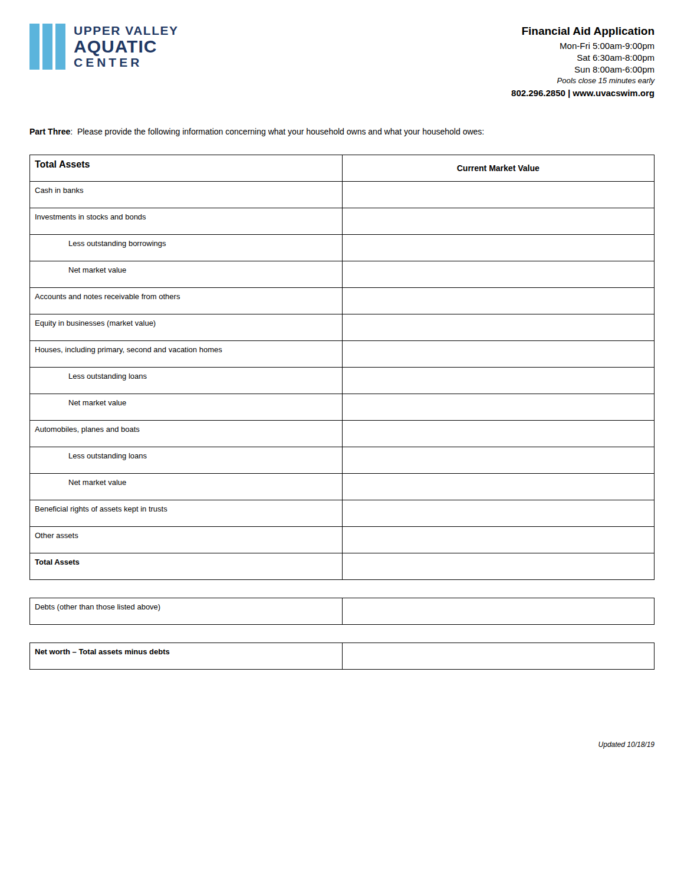UPPER VALLEY
AQUATIC
CENTER
Financial Aid Application
Mon-Fri 5:00am-9:00pm
Sat 6:30am-8:00pm
Sun 8:00am-6:00pm
Pools close 15 minutes early
802.296.2850 | www.uvacswim.org
Part Three: Please provide the following information concerning what your household owns and what your household owes:
| Total Assets | Current Market Value |
| --- | --- |
| Cash in banks | |
| Investments in stocks and bonds | |
| Less outstanding borrowings | |
| Net market value | |
| Accounts and notes receivable from others | |
| Equity in businesses (market value) | |
| Houses, including primary, second and vacation homes | |
| Less outstanding loans | |
| Net market value | |
| Automobiles, planes and boats | |
| Less outstanding loans | |
| Net market value | |
| Beneficial rights of assets kept in trusts | |
| Other assets | |
| Total Assets | |
| Debts (other than those listed above) | |
| Net worth – Total assets minus debts | |
Updated 10/18/19